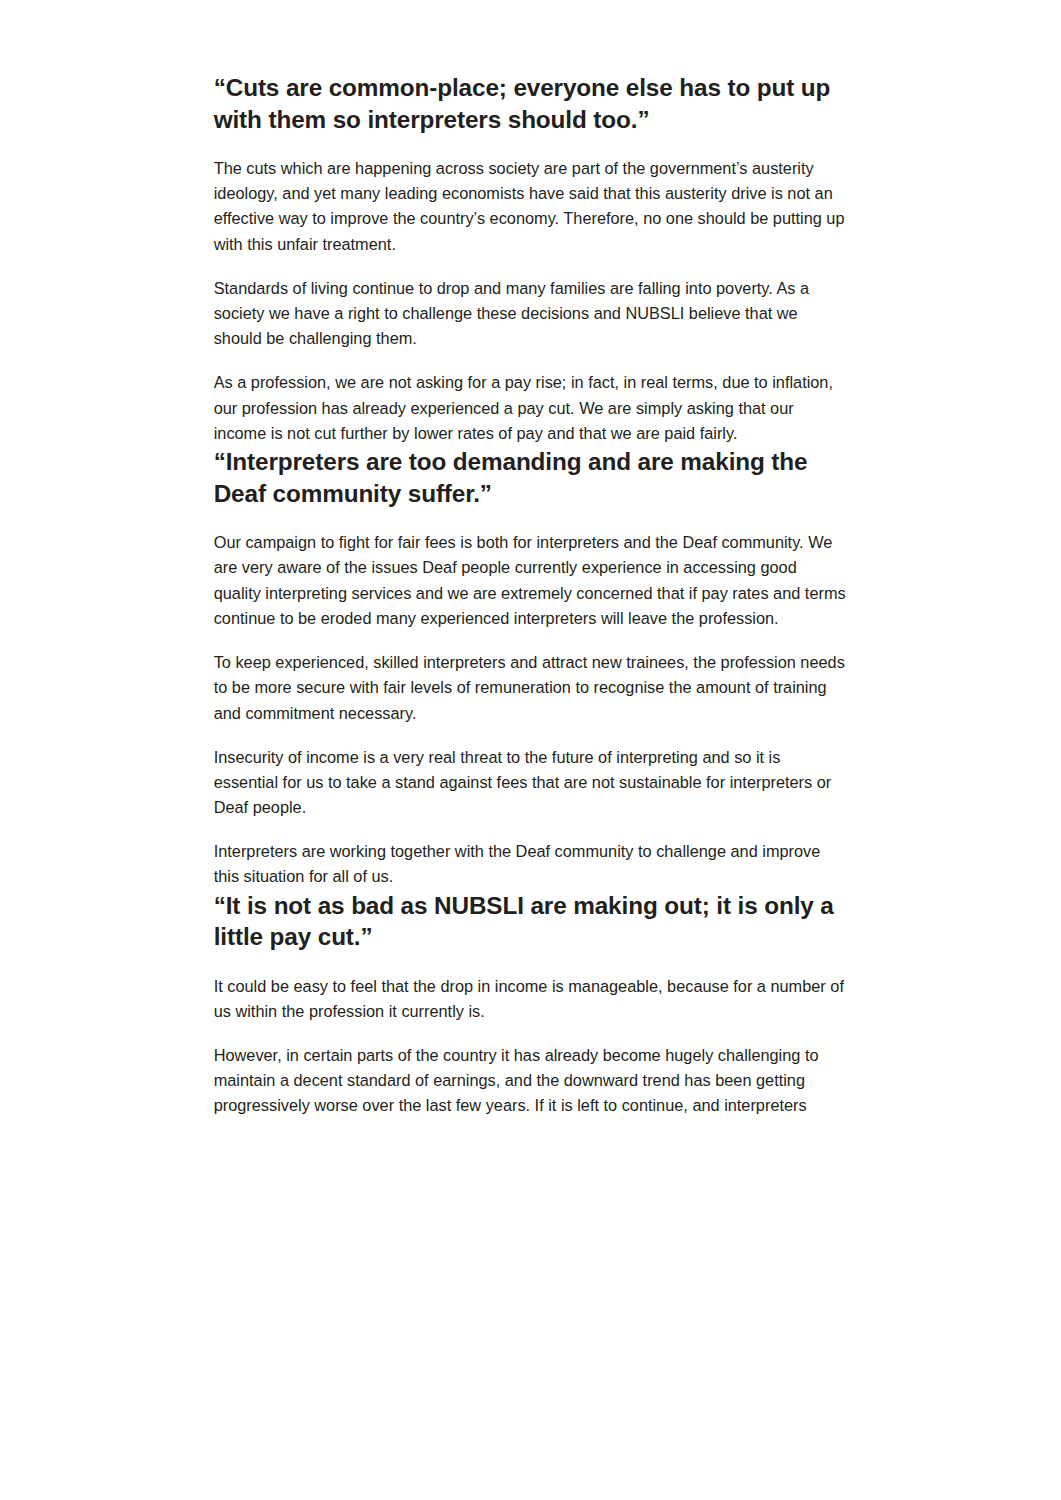“Cuts are common-place; everyone else has to put up with them so interpreters should too.”
The cuts which are happening across society are part of the government’s austerity ideology, and yet many leading economists have said that this austerity drive is not an effective way to improve the country’s economy. Therefore, no one should be putting up with this unfair treatment.
Standards of living continue to drop and many families are falling into poverty. As a society we have a right to challenge these decisions and NUBSLI believe that we should be challenging them.
As a profession, we are not asking for a pay rise; in fact, in real terms, due to inflation, our profession has already experienced a pay cut. We are simply asking that our income is not cut further by lower rates of pay and that we are paid fairly.
“Interpreters are too demanding and are making the Deaf community suffer.”
Our campaign to fight for fair fees is both for interpreters and the Deaf community. We are very aware of the issues Deaf people currently experience in accessing good quality interpreting services and we are extremely concerned that if pay rates and terms continue to be eroded many experienced interpreters will leave the profession.
To keep experienced, skilled interpreters and attract new trainees, the profession needs to be more secure with fair levels of remuneration to recognise the amount of training and commitment necessary.
Insecurity of income is a very real threat to the future of interpreting and so it is essential for us to take a stand against fees that are not sustainable for interpreters or Deaf people.
Interpreters are working together with the Deaf community to challenge and improve this situation for all of us.
“It is not as bad as NUBSLI are making out; it is only a little pay cut.”
It could be easy to feel that the drop in income is manageable, because for a number of us within the profession it currently is.
However, in certain parts of the country it has already become hugely challenging to maintain a decent standard of earnings, and the downward trend has been getting progressively worse over the last few years. If it is left to continue, and interpreters